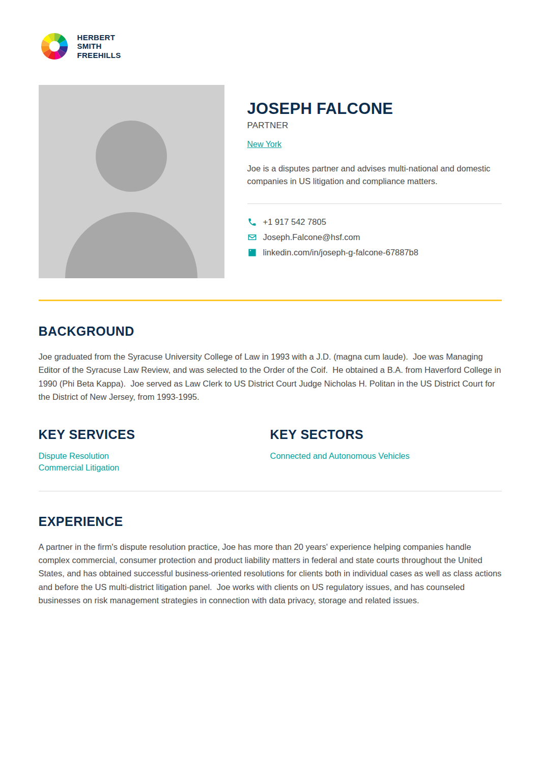Herbert
Smith
Freehills
JOSEPH FALCONE
PARTNER
New York
Joe is a disputes partner and advises multi-national and domestic companies in US litigation and compliance matters.
+1 917 542 7805
Joseph.Falcone@hsf.com
linkedin.com/in/joseph-g-falcone-67887b8
Background
Joe graduated from the Syracuse University College of Law in 1993 with a J.D. (magna cum laude). Joe was Managing Editor of the Syracuse Law Review, and was selected to the Order of the Coif. He obtained a B.A. from Haverford College in 1990 (Phi Beta Kappa). Joe served as Law Clerk to US District Court Judge Nicholas H. Politan in the US District Court for the District of New Jersey, from 1993-1995.
Key Services
Dispute Resolution
Commercial Litigation
Key Sectors
Connected and Autonomous Vehicles
Experience
A partner in the firm's dispute resolution practice, Joe has more than 20 years' experience helping companies handle complex commercial, consumer protection and product liability matters in federal and state courts throughout the United States, and has obtained successful business-oriented resolutions for clients both in individual cases as well as class actions and before the US multi-district litigation panel. Joe works with clients on US regulatory issues, and has counseled businesses on risk management strategies in connection with data privacy, storage and related issues.